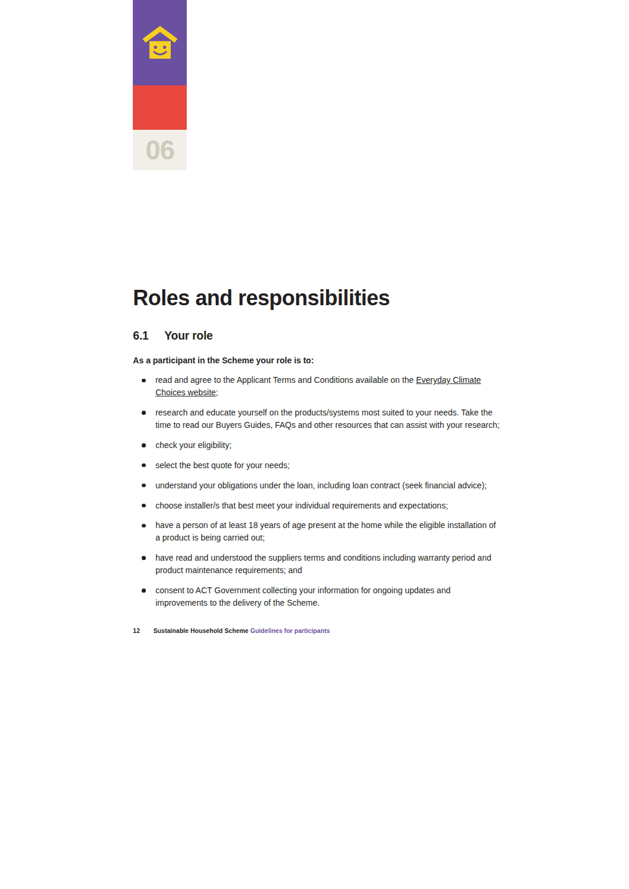06
Roles and responsibilities
6.1 Your role
As a participant in the Scheme your role is to:
read and agree to the Applicant Terms and Conditions available on the Everyday Climate Choices website;
research and educate yourself on the products/systems most suited to your needs. Take the time to read our Buyers Guides, FAQs and other resources that can assist with your research;
check your eligibility;
select the best quote for your needs;
understand your obligations under the loan, including loan contract (seek financial advice);
choose installer/s that best meet your individual requirements and expectations;
have a person of at least 18 years of age present at the home while the eligible installation of a product is being carried out;
have read and understood the suppliers terms and conditions including warranty period and product maintenance requirements; and
consent to ACT Government collecting your information for ongoing updates and improvements to the delivery of the Scheme.
12 Sustainable Household Scheme Guidelines for participants